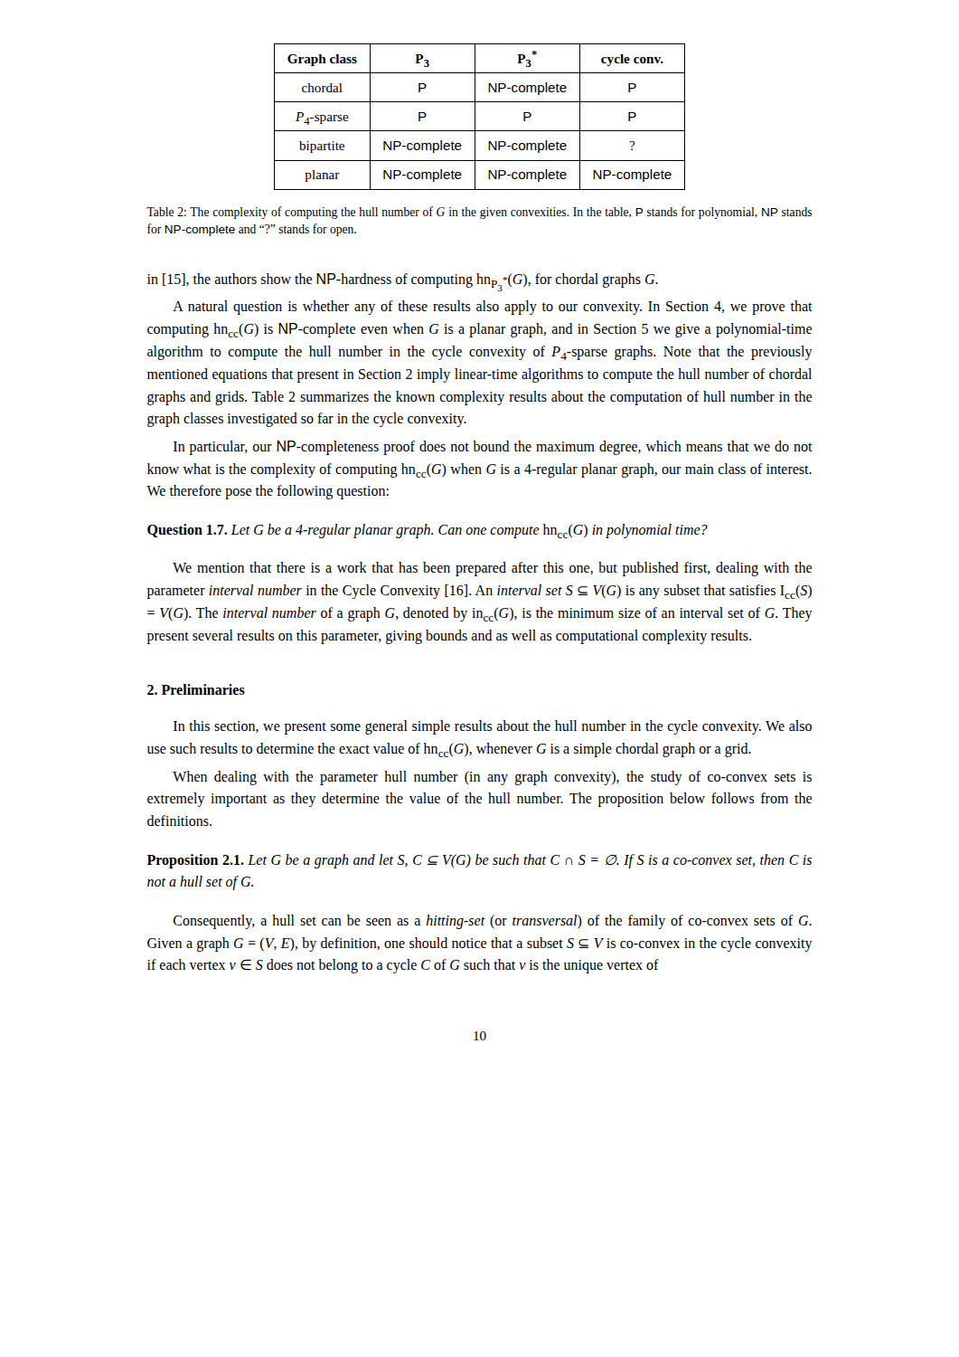| Graph class | P 3 | P 3 * | cycle conv. |
| --- | --- | --- | --- |
| chordal | P | NP-complete | P |
| P 4 -sparse | P | P | P |
| bipartite | NP-complete | NP-complete | ? |
| planar | NP-complete | NP-complete | NP-complete |
Table 2: The complexity of computing the hull number of G in the given convexities. In the table, P stands for polynomial, NP stands for NP-complete and “?” stands for open.
in [15], the authors show the NP-hardness of computing hnP3*(G), for chordal graphs G.
A natural question is whether any of these results also apply to our convexity. In Section 4, we prove that computing hncc(G) is NP-complete even when G is a planar graph, and in Section 5 we give a polynomial-time algorithm to compute the hull number in the cycle convexity of P4-sparse graphs. Note that the previously mentioned equations that present in Section 2 imply linear-time algorithms to compute the hull number of chordal graphs and grids. Table 2 summarizes the known complexity results about the computation of hull number in the graph classes investigated so far in the cycle convexity.
In particular, our NP-completeness proof does not bound the maximum degree, which means that we do not know what is the complexity of computing hncc(G) when G is a 4-regular planar graph, our main class of interest. We therefore pose the following question:
Question 1.7. Let G be a 4-regular planar graph. Can one compute hncc(G) in polynomial time?
We mention that there is a work that has been prepared after this one, but published first, dealing with the parameter interval number in the Cycle Convexity [16]. An interval set S ⊆ V(G) is any subset that satisfies Icc(S) = V(G). The interval number of a graph G, denoted by incc(G), is the minimum size of an interval set of G. They present several results on this parameter, giving bounds and as well as computational complexity results.
2. Preliminaries
In this section, we present some general simple results about the hull number in the cycle convexity. We also use such results to determine the exact value of hncc(G), whenever G is a simple chordal graph or a grid.
When dealing with the parameter hull number (in any graph convexity), the study of co-convex sets is extremely important as they determine the value of the hull number. The proposition below follows from the definitions.
Proposition 2.1. Let G be a graph and let S, C ⊆ V(G) be such that C ∩ S = ∅. If S is a co-convex set, then C is not a hull set of G.
Consequently, a hull set can be seen as a hitting-set (or transversal) of the family of co-convex sets of G. Given a graph G = (V, E), by definition, one should notice that a subset S ⊆ V is co-convex in the cycle convexity if each vertex v ∈ S does not belong to a cycle C of G such that v is the unique vertex of
10